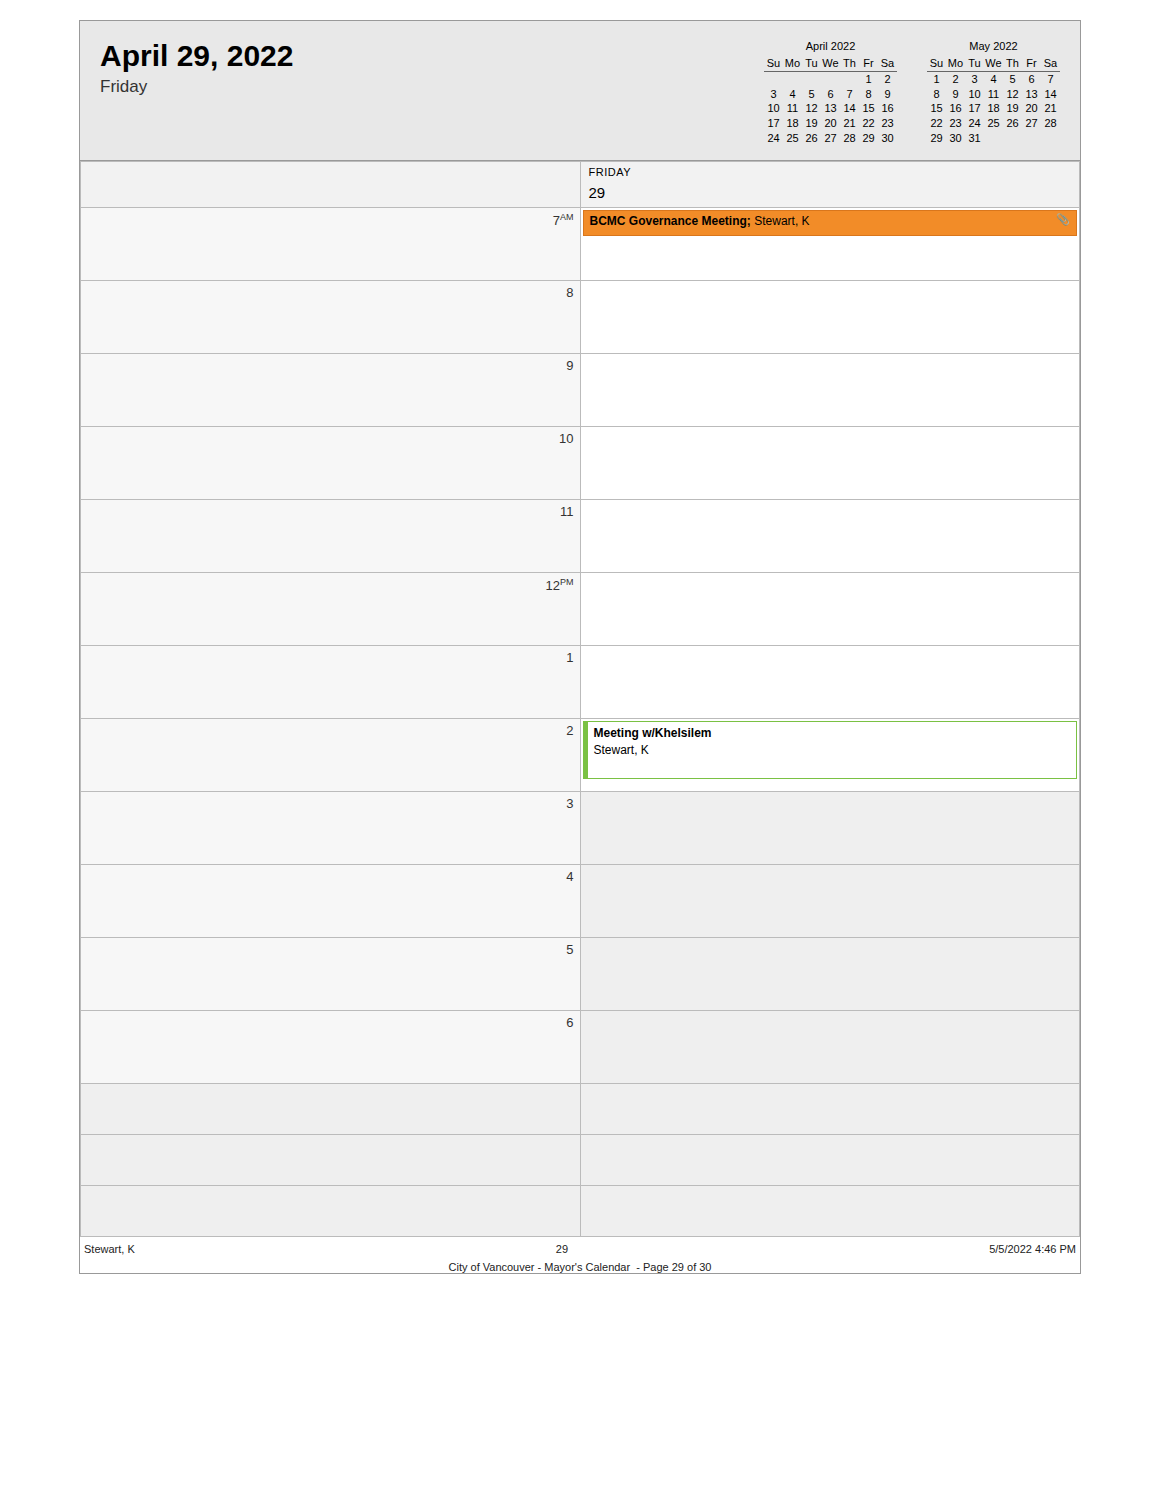April 29, 2022
Friday
April 2022
| Su | Mo | Tu | We | Th | Fr | Sa |
| --- | --- | --- | --- | --- | --- | --- |
| | | | | | 1 | 2 |
| 3 | 4 | 5 | 6 | 7 | 8 | 9 |
| 10 | 11 | 12 | 13 | 14 | 15 | 16 |
| 17 | 18 | 19 | 20 | 21 | 22 | 23 |
| 24 | 25 | 26 | 27 | 28 | 29 | 30 |
May 2022
| Su | Mo | Tu | We | Th | Fr | Sa |
| --- | --- | --- | --- | --- | --- | --- |
| 1 | 2 | 3 | 4 | 5 | 6 | 7 |
| 8 | 9 | 10 | 11 | 12 | 13 | 14 |
| 15 | 16 | 17 | 18 | 19 | 20 | 21 |
| 22 | 23 | 24 | 25 | 26 | 27 | 28 |
| 29 | 30 | 31 | | | | |
| | FRIDAY |
| | 29 |
| 7 AM | BCMC Governance Meeting; Stewart, K 📎 |
| 8 | |
| 9 | |
| 10 | |
| 11 | |
| 12 PM | |
| 1 | |
| 2 | Meeting w/Khelsilem Stewart, K |
| 3 | |
| 4 | |
| 5 | |
| 6 | |
Stewart, K
29
5/5/2022 4:46 PM
City of Vancouver - Mayor's Calendar - Page 29 of 30